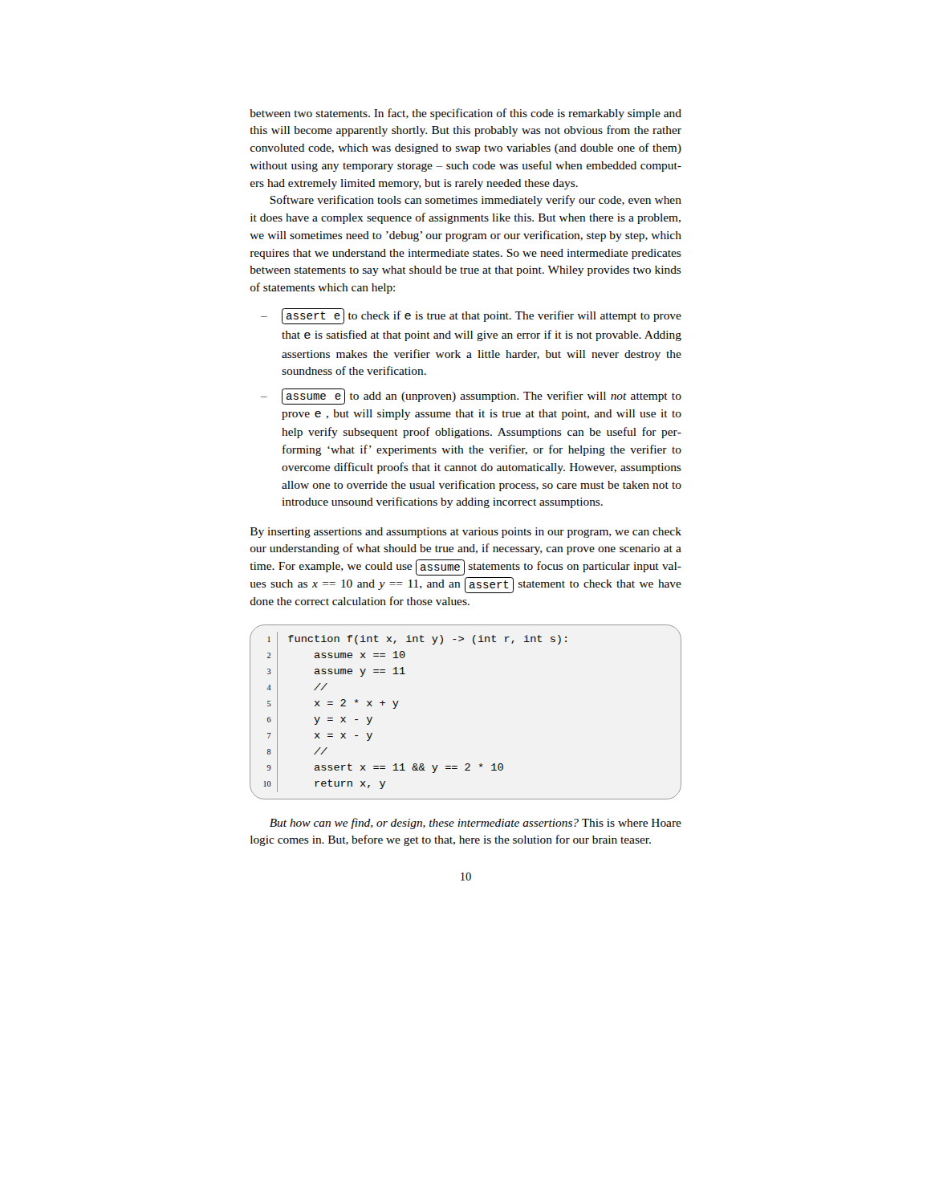between two statements. In fact, the specification of this code is remarkably simple and this will become apparently shortly. But this probably was not obvious from the rather convoluted code, which was designed to swap two variables (and double one of them) without using any temporary storage – such code was useful when embedded computers had extremely limited memory, but is rarely needed these days.
Software verification tools can sometimes immediately verify our code, even when it does have a complex sequence of assignments like this. But when there is a problem, we will sometimes need to ’debug’ our program or our verification, step by step, which requires that we understand the intermediate states. So we need intermediate predicates between statements to say what should be true at that point. Whiley provides two kinds of statements which can help:
–assert e to check if e is true at that point. The verifier will attempt to prove that e is satisfied at that point and will give an error if it is not provable. Adding assertions makes the verifier work a little harder, but will never destroy the soundness of the verification.
–assume e to add an (unproven) assumption. The verifier will not attempt to prove e , but will simply assume that it is true at that point, and will use it to help verify subsequent proof obligations. Assumptions can be useful for performing ‘what if’ experiments with the verifier, or for helping the verifier to overcome difficult proofs that it cannot do automatically. However, assumptions allow one to override the usual verification process, so care must be taken not to introduce unsound verifications by adding incorrect assumptions.
By inserting assertions and assumptions at various points in our program, we can check our understanding of what should be true and, if necessary, can prove one scenario at a time. For example, we could use assume statements to focus on particular input values such as x == 10 and y == 11, and an assert statement to check that we have done the correct calculation for those values.
| 1 | function f(int x, int y) -> (int r, int s): |
| 2 | assume x == 10 |
| 3 | assume y == 11 |
| 4 | // |
| 5 | x = 2 * x + y |
| 6 | y = x - y |
| 7 | x = x - y |
| 8 | // |
| 9 | assert x == 11 && y == 2 * 10 |
| 10 | return x, y |
But how can we find, or design, these intermediate assertions? This is where Hoare logic comes in. But, before we get to that, here is the solution for our brain teaser.
10